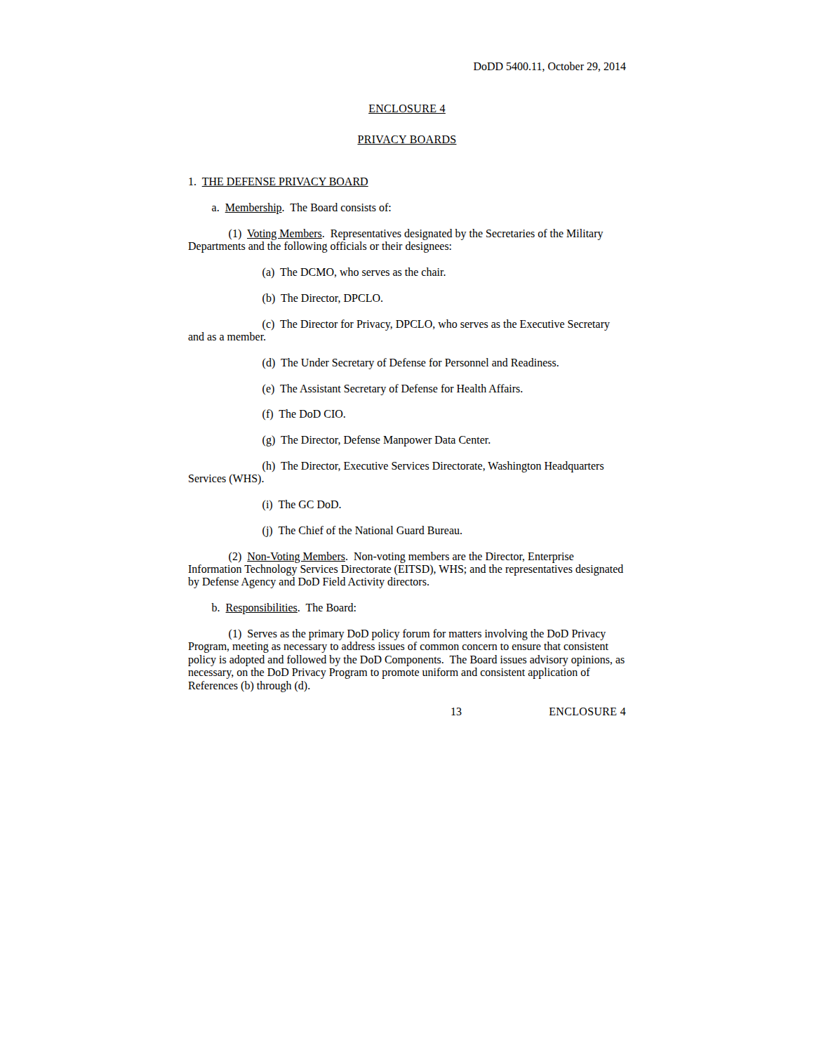DoDD 5400.11, October 29, 2014
ENCLOSURE 4
PRIVACY BOARDS
1. THE DEFENSE PRIVACY BOARD
a. Membership. The Board consists of:
(1) Voting Members. Representatives designated by the Secretaries of the Military Departments and the following officials or their designees:
(a) The DCMO, who serves as the chair.
(b) The Director, DPCLO.
(c) The Director for Privacy, DPCLO, who serves as the Executive Secretary and as a member.
(d) The Under Secretary of Defense for Personnel and Readiness.
(e) The Assistant Secretary of Defense for Health Affairs.
(f) The DoD CIO.
(g) The Director, Defense Manpower Data Center.
(h) The Director, Executive Services Directorate, Washington Headquarters Services (WHS).
(i) The GC DoD.
(j) The Chief of the National Guard Bureau.
(2) Non-Voting Members. Non-voting members are the Director, Enterprise Information Technology Services Directorate (EITSD), WHS; and the representatives designated by Defense Agency and DoD Field Activity directors.
b. Responsibilities. The Board:
(1) Serves as the primary DoD policy forum for matters involving the DoD Privacy Program, meeting as necessary to address issues of common concern to ensure that consistent policy is adopted and followed by the DoD Components. The Board issues advisory opinions, as necessary, on the DoD Privacy Program to promote uniform and consistent application of References (b) through (d).
13 ENCLOSURE 4